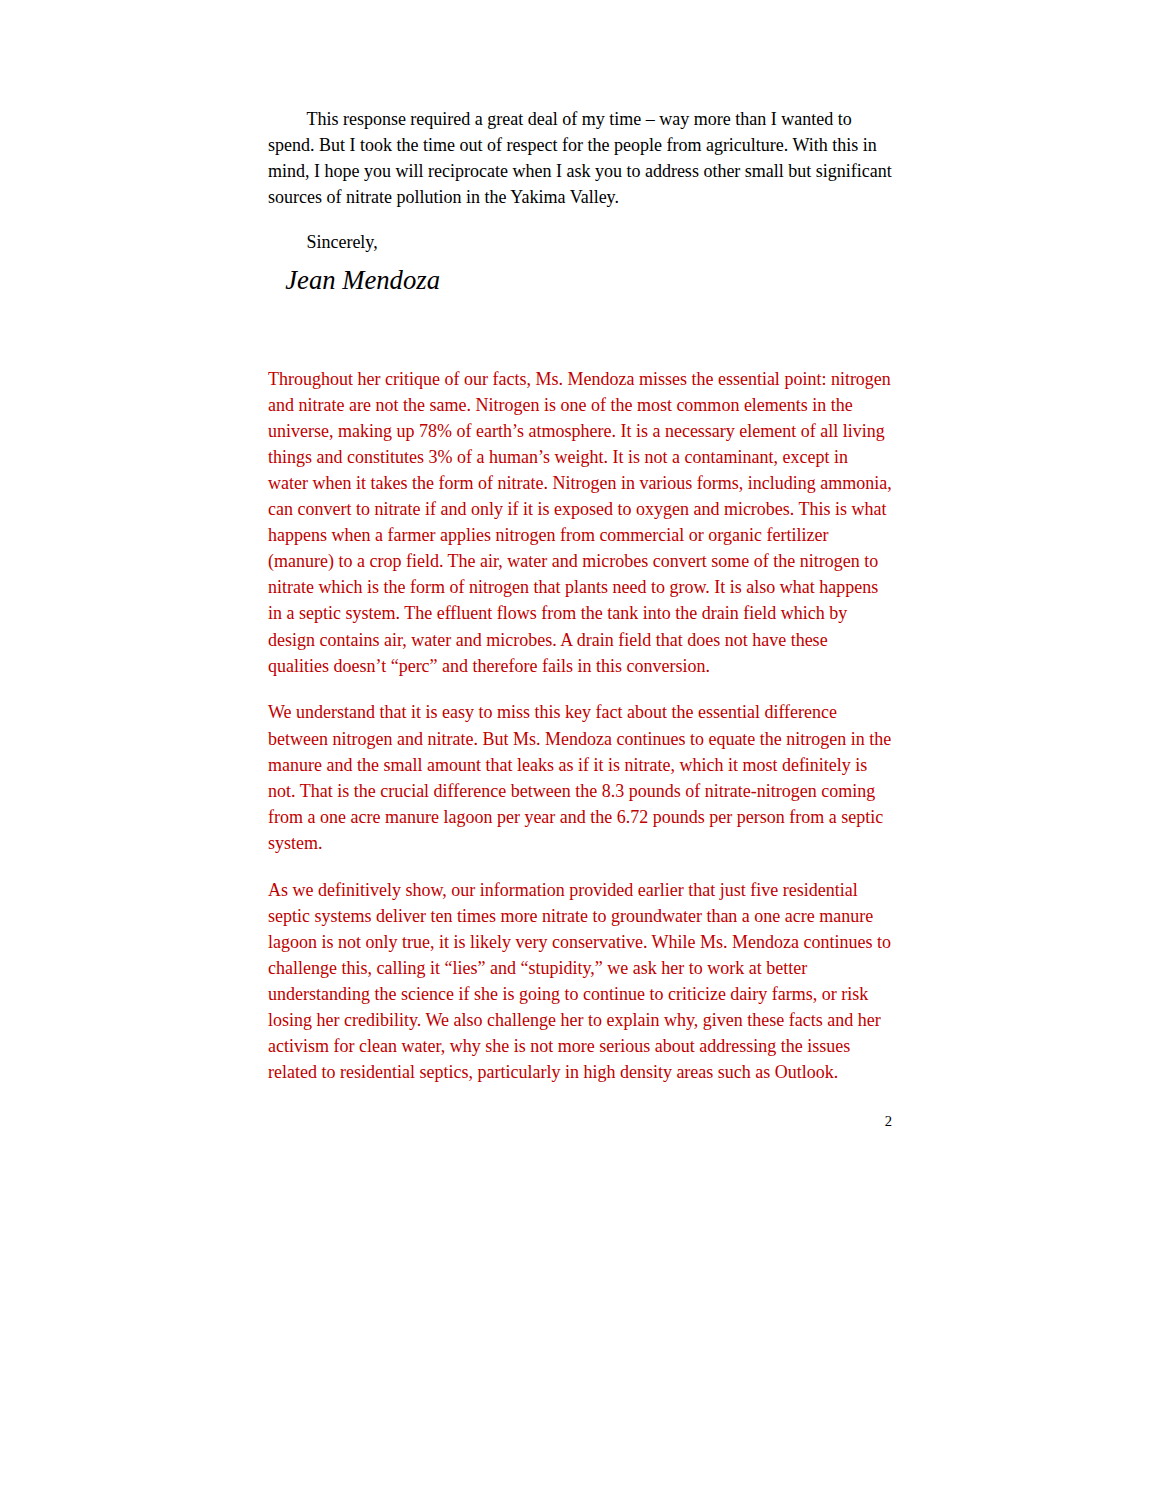This response required a great deal of my time – way more than I wanted to spend. But I took the time out of respect for the people from agriculture. With this in mind, I hope you will reciprocate when I ask you to address other small but significant sources of nitrate pollution in the Yakima Valley.
Sincerely,
Jean Mendoza
Throughout her critique of our facts, Ms. Mendoza misses the essential point: nitrogen and nitrate are not the same. Nitrogen is one of the most common elements in the universe, making up 78% of earth’s atmosphere. It is a necessary element of all living things and constitutes 3% of a human’s weight. It is not a contaminant, except in water when it takes the form of nitrate. Nitrogen in various forms, including ammonia, can convert to nitrate if and only if it is exposed to oxygen and microbes. This is what happens when a farmer applies nitrogen from commercial or organic fertilizer (manure) to a crop field. The air, water and microbes convert some of the nitrogen to nitrate which is the form of nitrogen that plants need to grow. It is also what happens in a septic system. The effluent flows from the tank into the drain field which by design contains air, water and microbes. A drain field that does not have these qualities doesn’t “perc” and therefore fails in this conversion.
We understand that it is easy to miss this key fact about the essential difference between nitrogen and nitrate. But Ms. Mendoza continues to equate the nitrogen in the manure and the small amount that leaks as if it is nitrate, which it most definitely is not. That is the crucial difference between the 8.3 pounds of nitrate-nitrogen coming from a one acre manure lagoon per year and the 6.72 pounds per person from a septic system.
As we definitively show, our information provided earlier that just five residential septic systems deliver ten times more nitrate to groundwater than a one acre manure lagoon is not only true, it is likely very conservative. While Ms. Mendoza continues to challenge this, calling it “lies” and “stupidity,” we ask her to work at better understanding the science if she is going to continue to criticize dairy farms, or risk losing her credibility. We also challenge her to explain why, given these facts and her activism for clean water, why she is not more serious about addressing the issues related to residential septics, particularly in high density areas such as Outlook.
2